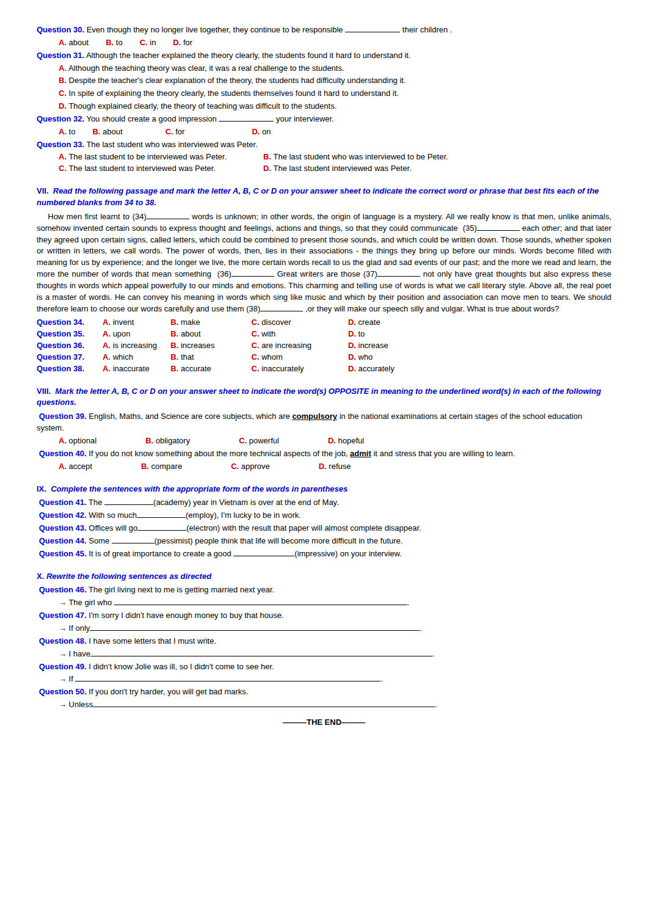Question 30. Even though they no longer live together, they continue to be responsible their children .
| A. about | B. to | C. in | D. for |
Question 31. Although the teacher explained the theory clearly, the students found it hard to understand it.
A. Although the teaching theory was clear, it was a real challenge to the students.
B. Despite the teacher's clear explanation of the theory, the students had difficulty understanding it.
C. In spite of explaining the theory clearly, the students themselves found it hard to understand it.
D. Though explained clearly, the theory of teaching was difficult to the students.
Question 32. You should create a good impression your interviewer.
| A. to | B. about | C. for | D. on |
Question 33. The last student who was interviewed was Peter.
| A. The last student to be interviewed was Peter. | B. The last student who was interviewed to be Peter. |
| C. The last student to interviewed was Peter. | D. The last student interviewed was Peter. |
VII. Read the following passage and mark the letter A, B, C or D on your answer sheet to indicate the correct word or phrase that best fits each of the numbered blanks from 34 to 38.
How men first learnt to (34) words is unknown; in other words, the origin of language is a mystery. All we really know is that men, unlike animals, somehow invented certain sounds to express thought and feelings, actions and things, so that they could communicate (35) each other; and that later they agreed upon certain signs, called letters, which could be combined to present those sounds, and which could be written down. Those sounds, whether spoken or written in letters, we call words. The power of words, then, lies in their associations - the things they bring up before our minds. Words become filled with meaning for us by experience; and the longer we live, the more certain words recall to us the glad and sad events of our past; and the more we read and learn, the more the number of words that mean something (36) Great writers are those (37) not only have great thoughts but also express these thoughts in words which appeal powerfully to our minds and emotions. This charming and telling use of words is what we call literary style. Above all, the real poet is a master of words. He can convey his meaning in words which sing like music and which by their position and association can move men to tears. We should therefore learn to choose our words carefully and use them (38) ,or they will make our speech silly and vulgar. What is true about words?
| Question 34. | A. invent | B. make | C. discover | D. create |
| Question 35. | A. upon | B. about | C. with | D. to |
| Question 36. | A. is increasing | B. increases | C. are increasing | D. increase |
| Question 37. | A. which | B. that | C. whom | D. who |
| Question 38. | A. inaccurate | B. accurate | C. inaccurately | D. accurately |
VIII. Mark the letter A, B, C or D on your answer sheet to indicate the word(s) OPPOSITE in meaning to the underlined word(s) in each of the following questions.
Question 39. English, Maths, and Science are core subjects, which are compulsory in the national examinations at certain stages of the school education system.
| A. optional | B. obligatory | C. powerful | D. hopeful |
Question 40. If you do not know something about the more technical aspects of the job, admit it and stress that you are willing to learn.
| A. accept | B. compare | C. approve | D. refuse |
IX. Complete the sentences with the appropriate form of the words in parentheses
Question 41. The (academy) year in Vietnam is over at the end of May.
Question 42. With so much (employ), I'm lucky to be in work.
Question 43. Offices will go (electron) with the result that paper will almost complete disappear.
Question 44. Some (pessimist) people think that life will become more difficult in the future.
Question 45. It is of great importance to create a good (impressive) on your interview.
X. Rewrite the following sentences as directed
Question 46. The girl living next to me is getting married next year.
→ The girl who .
Question 47. I'm sorry I didn't have enough money to buy that house.
→ If only .
Question 48. I have some letters that I must write.
→ I have .
Question 49. I didn't know Jolie was ill, so I didn't come to see her.
→ If .
Question 50. If you don't try harder, you will get bad marks.
→ Unless .
———THE END———